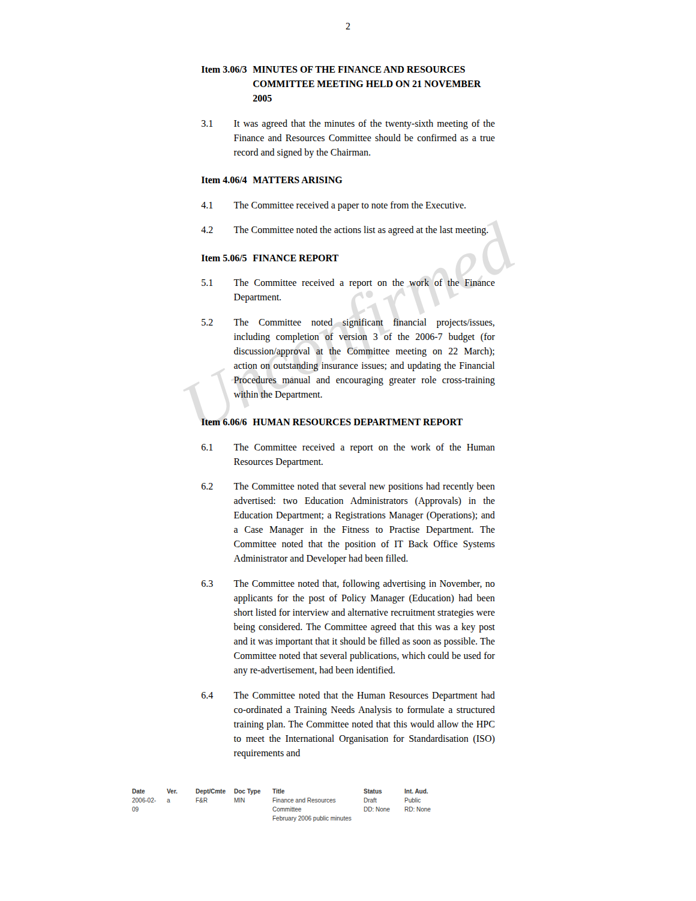2
Unconfirmed
Item 3.06/3 MINUTES OF THE FINANCE AND RESOURCES COMMITTEE MEETING HELD ON 21 NOVEMBER 2005
3.1 It was agreed that the minutes of the twenty-sixth meeting of the Finance and Resources Committee should be confirmed as a true record and signed by the Chairman.
Item 4.06/4 MATTERS ARISING
4.1 The Committee received a paper to note from the Executive.
4.2 The Committee noted the actions list as agreed at the last meeting.
Item 5.06/5 FINANCE REPORT
5.1 The Committee received a report on the work of the Finance Department.
5.2 The Committee noted significant financial projects/issues, including completion of version 3 of the 2006-7 budget (for discussion/approval at the Committee meeting on 22 March); action on outstanding insurance issues; and updating the Financial Procedures manual and encouraging greater role cross-training within the Department.
Item 6.06/6 HUMAN RESOURCES DEPARTMENT REPORT
6.1 The Committee received a report on the work of the Human Resources Department.
6.2 The Committee noted that several new positions had recently been advertised: two Education Administrators (Approvals) in the Education Department; a Registrations Manager (Operations); and a Case Manager in the Fitness to Practise Department. The Committee noted that the position of IT Back Office Systems Administrator and Developer had been filled.
6.3 The Committee noted that, following advertising in November, no applicants for the post of Policy Manager (Education) had been short listed for interview and alternative recruitment strategies were being considered. The Committee agreed that this was a key post and it was important that it should be filled as soon as possible. The Committee noted that several publications, which could be used for any re-advertisement, had been identified.
6.4 The Committee noted that the Human Resources Department had co-ordinated a Training Needs Analysis to formulate a structured training plan. The Committee noted that this would allow the HPC to meet the International Organisation for Standardisation (ISO) requirements and
Date 2006-02-09
Ver. a
Dept/Cmte F&R
Doc Type MIN
Title Finance and Resources Committee February 2006 public minutes
Status Draft DD: None
Int. Aud. Public RD: None